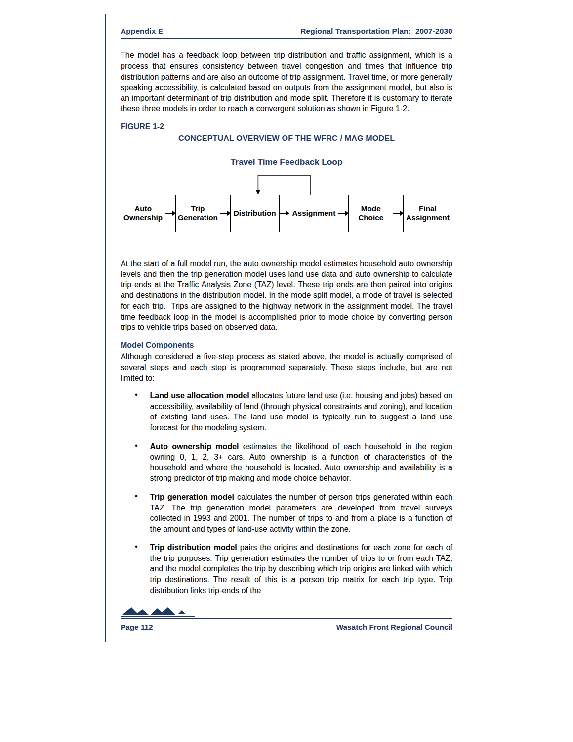Appendix E
Regional Transportation Plan: 2007-2030
The model has a feedback loop between trip distribution and traffic assignment, which is a process that ensures consistency between travel congestion and times that influence trip distribution patterns and are also an outcome of trip assignment. Travel time, or more generally speaking accessibility, is calculated based on outputs from the assignment model, but also is an important determinant of trip distribution and mode split. Therefore it is customary to iterate these three models in order to reach a convergent solution as shown in Figure 1-2.
FIGURE 1-2
CONCEPTUAL OVERVIEW OF THE WFRC / MAG MODEL
Travel Time Feedback Loop
Auto
Ownership
Trip
Generation
Distribution
Assignment
Mode
Choice
Final
Assignment
At the start of a full model run, the auto ownership model estimates household auto ownership levels and then the trip generation model uses land use data and auto ownership to calculate trip ends at the Traffic Analysis Zone (TAZ) level. These trip ends are then paired into origins and destinations in the distribution model. In the mode split model, a mode of travel is selected for each trip. Trips are assigned to the highway network in the assignment model. The travel time feedback loop in the model is accomplished prior to mode choice by converting person trips to vehicle trips based on observed data.
Model Components
Although considered a five-step process as stated above, the model is actually comprised of several steps and each step is programmed separately. These steps include, but are not limited to:
Land use allocation model allocates future land use (i.e. housing and jobs) based on accessibility, availability of land (through physical constraints and zoning), and location of existing land uses. The land use model is typically run to suggest a land use forecast for the modeling system.
Auto ownership model estimates the likelihood of each household in the region owning 0, 1, 2, 3+ cars. Auto ownership is a function of characteristics of the household and where the household is located. Auto ownership and availability is a strong predictor of trip making and mode choice behavior.
Trip generation model calculates the number of person trips generated within each TAZ. The trip generation model parameters are developed from travel surveys collected in 1993 and 2001. The number of trips to and from a place is a function of the amount and types of land-use activity within the zone.
Trip distribution model pairs the origins and destinations for each zone for each of the trip purposes. Trip generation estimates the number of trips to or from each TAZ, and the model completes the trip by describing which trip origins are linked with which trip destinations. The result of this is a person trip matrix for each trip type. Trip distribution links trip-ends of the
Page 112
Wasatch Front Regional Council